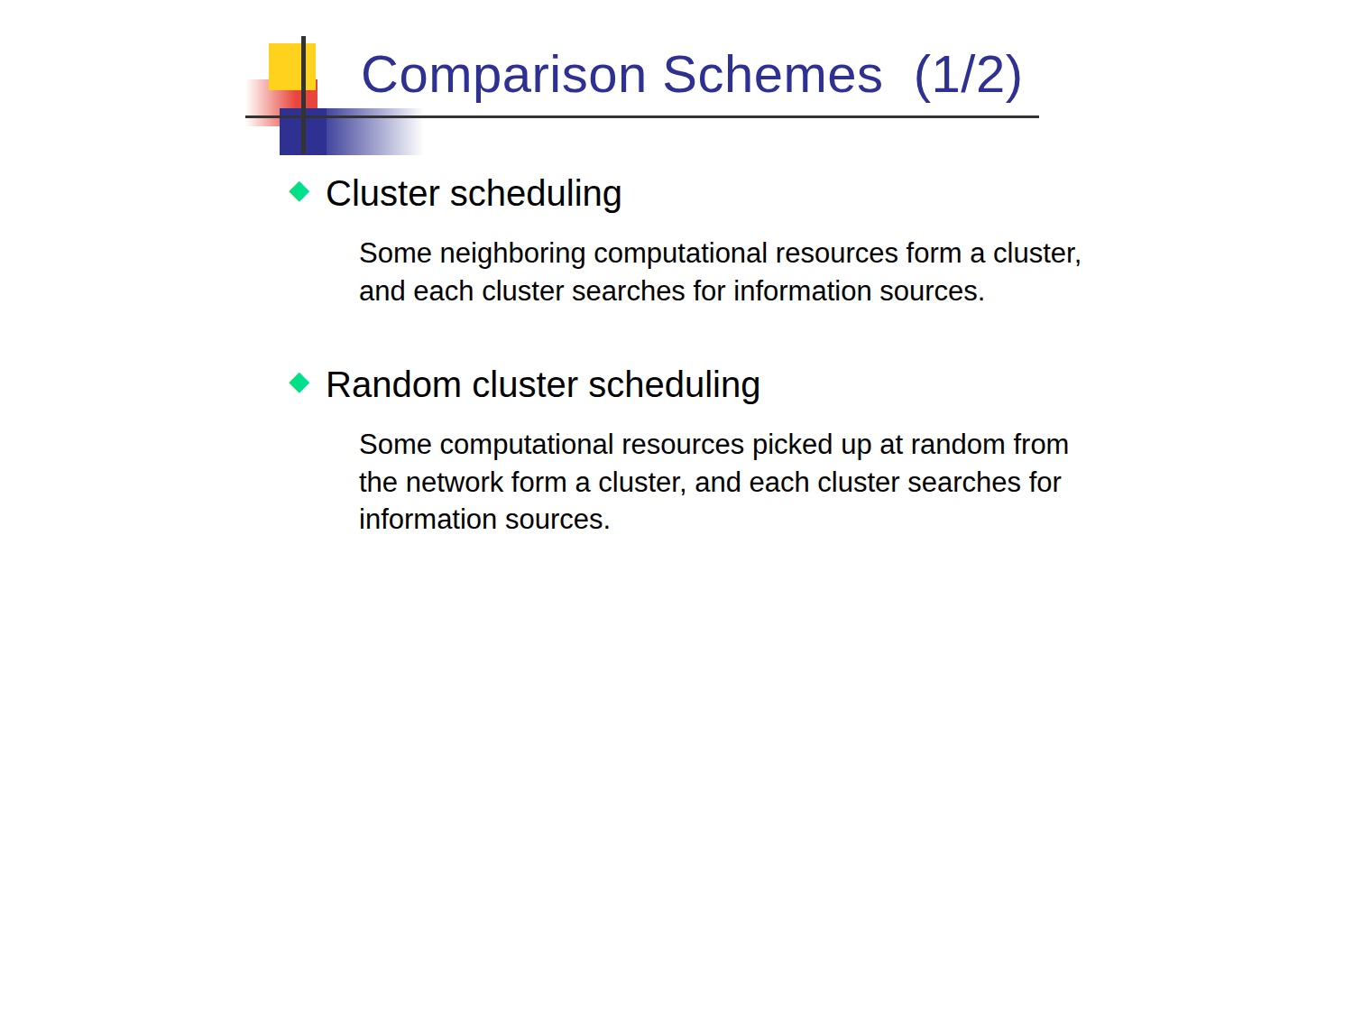Comparison Schemes (1/2)
◆Cluster scheduling
Some neighboring computational resources form a cluster, and each cluster searches for information sources.
◆Random cluster scheduling
Some computational resources picked up at random from the network form a cluster, and each cluster searches for information sources.